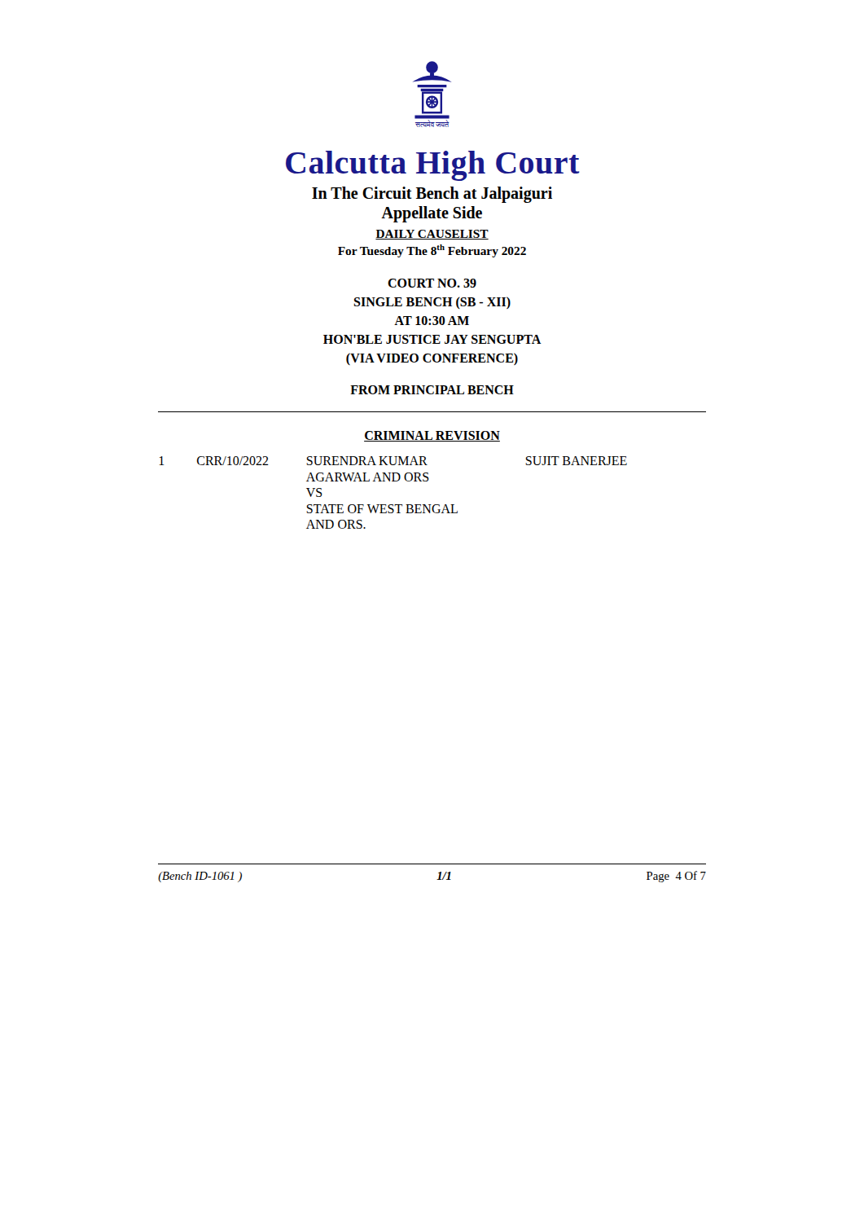Calcutta High Court
In The Circuit Bench at Jalpaiguri
Appellate Side
DAILY CAUSELIST
For Tuesday The 8th February 2022
COURT NO. 39
SINGLE BENCH (SB - XII)
AT 10:30 AM
HON'BLE JUSTICE JAY SENGUPTA
(VIA VIDEO CONFERENCE)
FROM PRINCIPAL BENCH
CRIMINAL REVISION
| 1 | CRR/10/2022 | SURENDRA KUMAR AGARWAL AND ORS VS STATE OF WEST BENGAL AND ORS. | SUJIT BANERJEE |
(Bench ID-1061 )
1/1
Page 4 Of 7